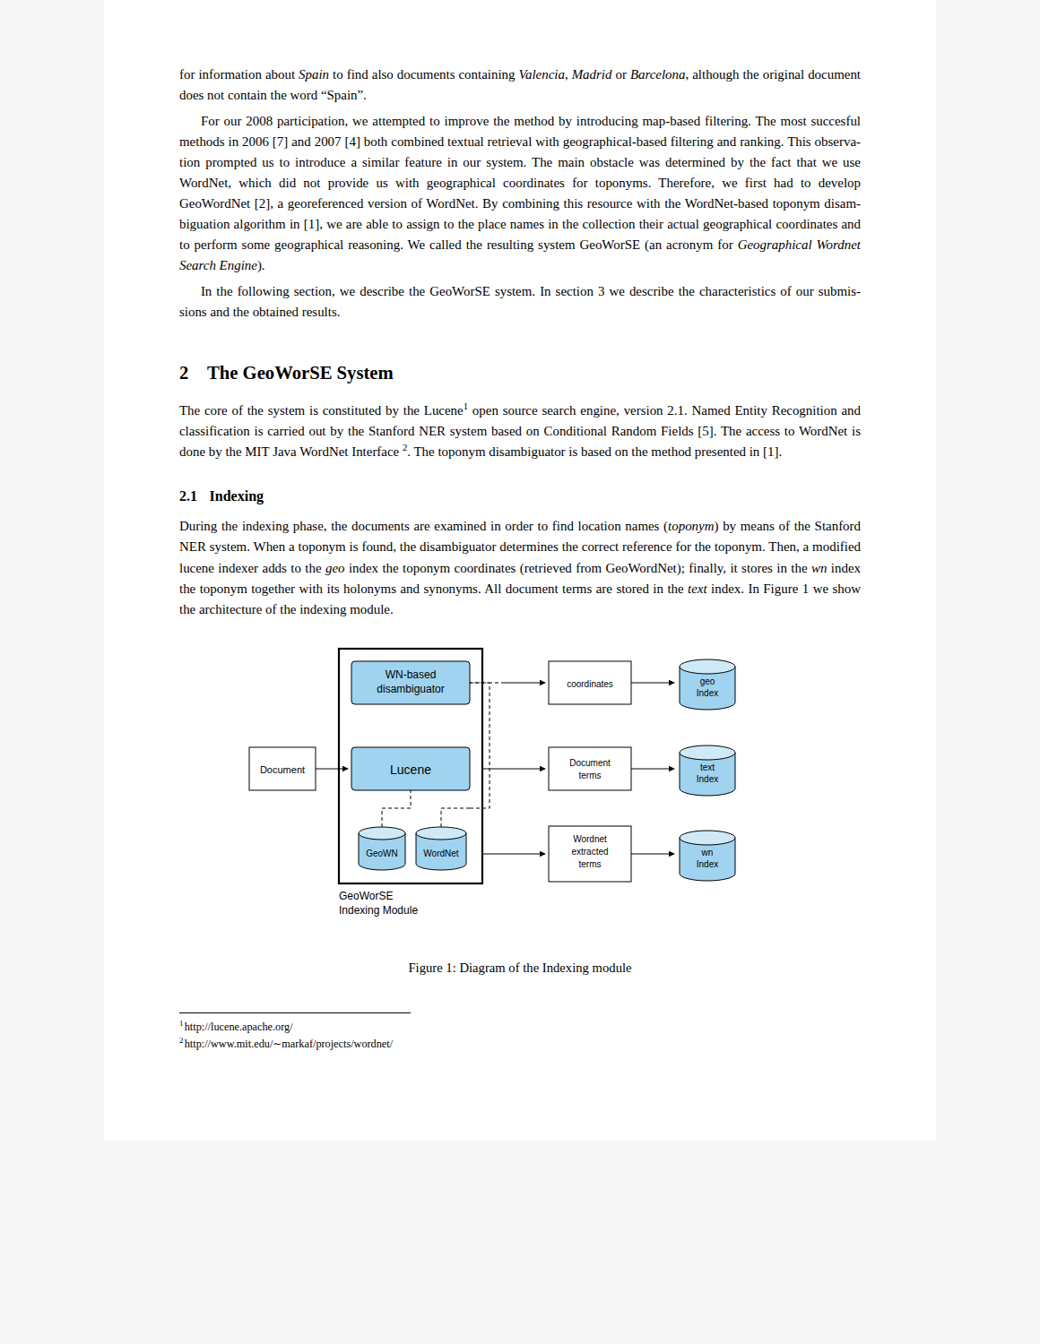for information about Spain to find also documents containing Valencia, Madrid or Barcelona, although the original document does not contain the word “Spain”.
For our 2008 participation, we attempted to improve the method by introducing map-based filtering. The most succesful methods in 2006 [7] and 2007 [4] both combined textual retrieval with geographical-based filtering and ranking. This observation prompted us to introduce a similar feature in our system. The main obstacle was determined by the fact that we use WordNet, which did not provide us with geographical coordinates for toponyms. Therefore, we first had to develop GeoWordNet [2], a georeferenced version of WordNet. By combining this resource with the WordNet-based toponym disambiguation algorithm in [1], we are able to assign to the place names in the collection their actual geographical coordinates and to perform some geographical reasoning. We called the resulting system GeoWorSE (an acronym for Geographical Wordnet Search Engine).
In the following section, we describe the GeoWorSE system. In section 3 we describe the characteristics of our submissions and the obtained results.
2 The GeoWorSE System
The core of the system is constituted by the Lucene1 open source search engine, version 2.1. Named Entity Recognition and classification is carried out by the Stanford NER system based on Conditional Random Fields [5]. The access to WordNet is done by the MIT Java WordNet Interface 2. The toponym disambiguator is based on the method presented in [1].
2.1 Indexing
During the indexing phase, the documents are examined in order to find location names (toponym) by means of the Stanford NER system. When a toponym is found, the disambiguator determines the correct reference for the toponym. Then, a modified lucene indexer adds to the geo index the toponym coordinates (retrieved from GeoWordNet); finally, it stores in the wn index the toponym together with its holonyms and synonyms. All document terms are stored in the text index. In Figure 1 we show the architecture of the indexing module.
WN-based disambiguator Lucene Document GeoWN WordNet GeoWorSE Indexing Module coordinates Document terms Wordnet extracted terms geo Index text Index wn Index
Figure 1: Diagram of the Indexing module
1http://lucene.apache.org/
2http://www.mit.edu/∼markaf/projects/wordnet/